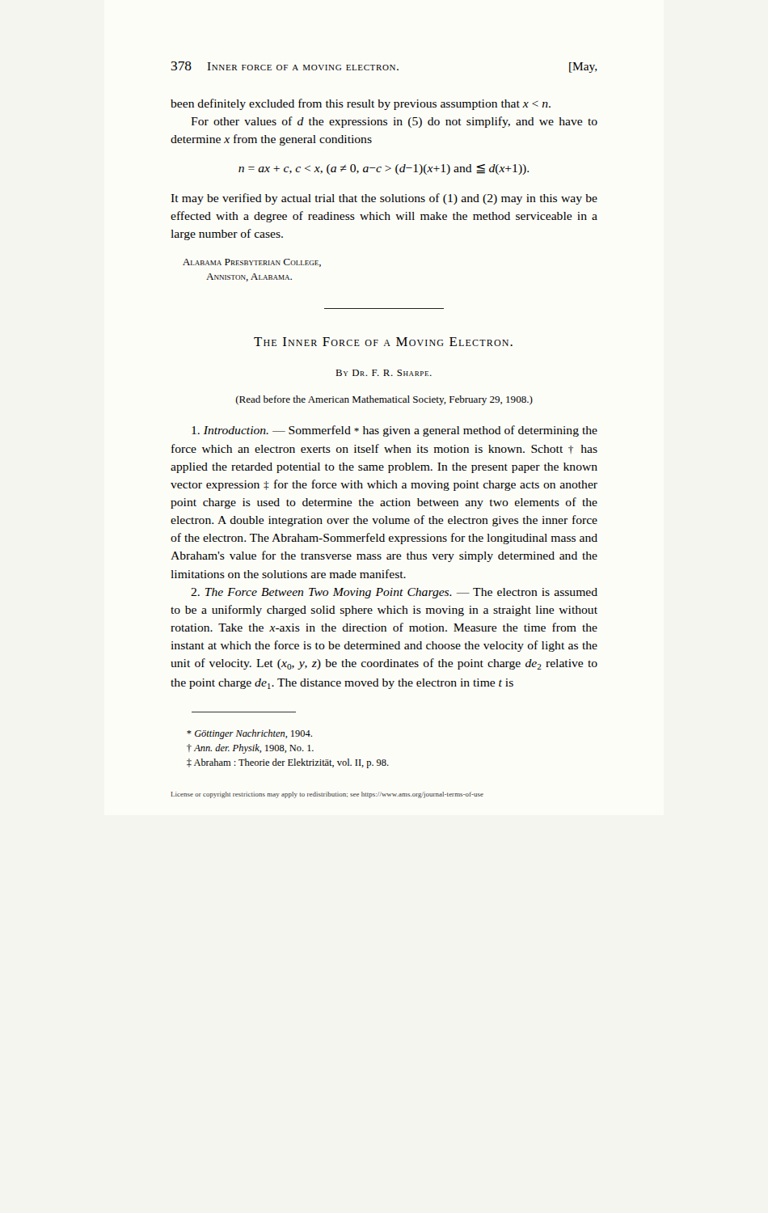378 Inner force of a moving electron. [May,
been definitely excluded from this result by previous assumption that x < n.
For other values of d the expressions in (5) do not simplify, and we have to determine x from the general conditions
n = ax + c, c < x, (a ≠ 0, a−c > (d−1)(x+1) and ≦ d(x+1)).
It may be verified by actual trial that the solutions of (1) and (2) may in this way be effected with a degree of readiness which will make the method serviceable in a large number of cases.
Alabama Presbyterian College, Anniston, Alabama.
The Inner Force of a Moving Electron.
By Dr. F. R. Sharpe.
(Read before the American Mathematical Society, February 29, 1908.)
1. Introduction. — Sommerfeld * has given a general method of determining the force which an electron exerts on itself when its motion is known. Schott † has applied the retarded potential to the same problem. In the present paper the known vector expression ‡ for the force with which a moving point charge acts on another point charge is used to determine the action between any two elements of the electron. A double integration over the volume of the electron gives the inner force of the electron. The Abraham-Sommerfeld expressions for the longitudinal mass and Abraham's value for the transverse mass are thus very simply determined and the limitations on the solutions are made manifest.
2. The Force Between Two Moving Point Charges. — The electron is assumed to be a uniformly charged solid sphere which is moving in a straight line without rotation. Take the x-axis in the direction of motion. Measure the time from the instant at which the force is to be determined and choose the velocity of light as the unit of velocity. Let (x 0, y, z) be the coordinates of the point charge de 2 relative to the point charge de 1. The distance moved by the electron in time t is
* Göttinger Nachrichten, 1904.
† Ann. der. Physik, 1908, No. 1.
‡ Abraham : Theorie der Elektrizität, vol. II, p. 98.
License or copyright restrictions may apply to redistribution; see https://www.ams.org/journal-terms-of-use